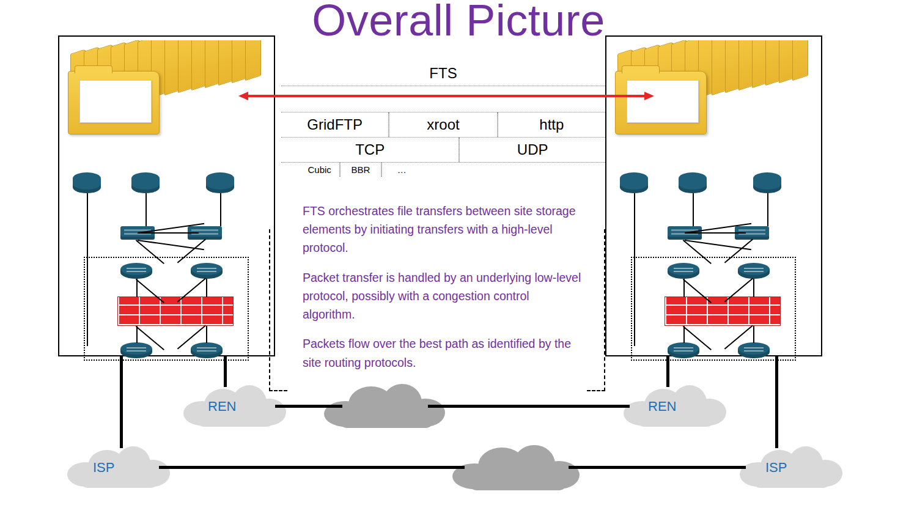Overall Picture
FTS
GridFTP
xroot
http
TCP
UDP
Cubic
BBR
…
FTS orchestrates file transfers between site storage elements by initiating transfers with a high-level protocol.
Packet transfer is handled by an underlying low-level protocol, possibly with a congestion control algorithm.
Packets flow over the best path as identified by the site routing protocols.
REN
REN
ISP
ISP